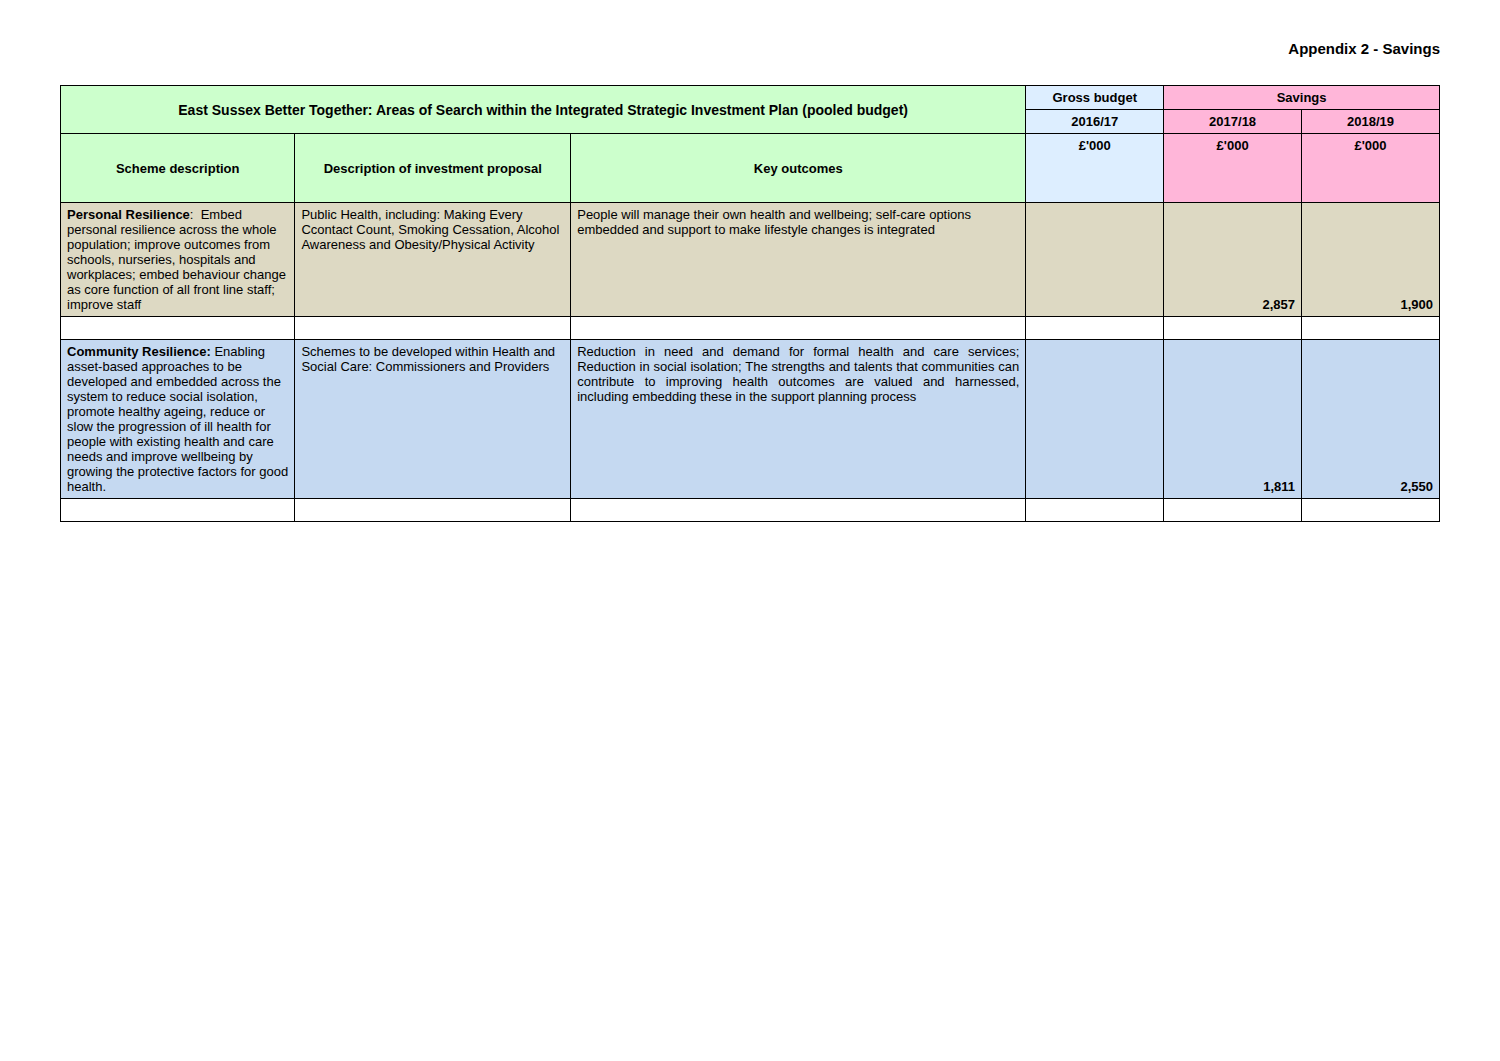Appendix 2 - Savings
| East Sussex Better Together: Areas of Search within the Integrated Strategic Investment Plan (pooled budget) | Gross budget | Savings |
| 2016/17 | 2017/18 | 2018/19 |
| Scheme description | Description of investment proposal | Key outcomes | £'000 | £'000 | £'000 |
| Personal Resilience : Embed personal resilience across the whole population; improve outcomes from schools, nurseries, hospitals and workplaces; embed behaviour change as core function of all front line staff; improve staff | Public Health, including: Making Every Ccontact Count, Smoking Cessation, Alcohol Awareness and Obesity/Physical Activity | People will manage their own health and wellbeing; self-care options embedded and support to make lifestyle changes is integrated | | 2,857 | 1,900 |
| Community Resilience: Enabling asset-based approaches to be developed and embedded across the system to reduce social isolation, promote healthy ageing, reduce or slow the progression of ill health for people with existing health and care needs and improve wellbeing by growing the protective factors for good health. | Schemes to be developed within Health and Social Care: Commissioners and Providers | Reduction in need and demand for formal health and care services; Reduction in social isolation; The strengths and talents that communities can contribute to improving health outcomes are valued and harnessed, including embedding these in the support planning process | | 1,811 | 2,550 |